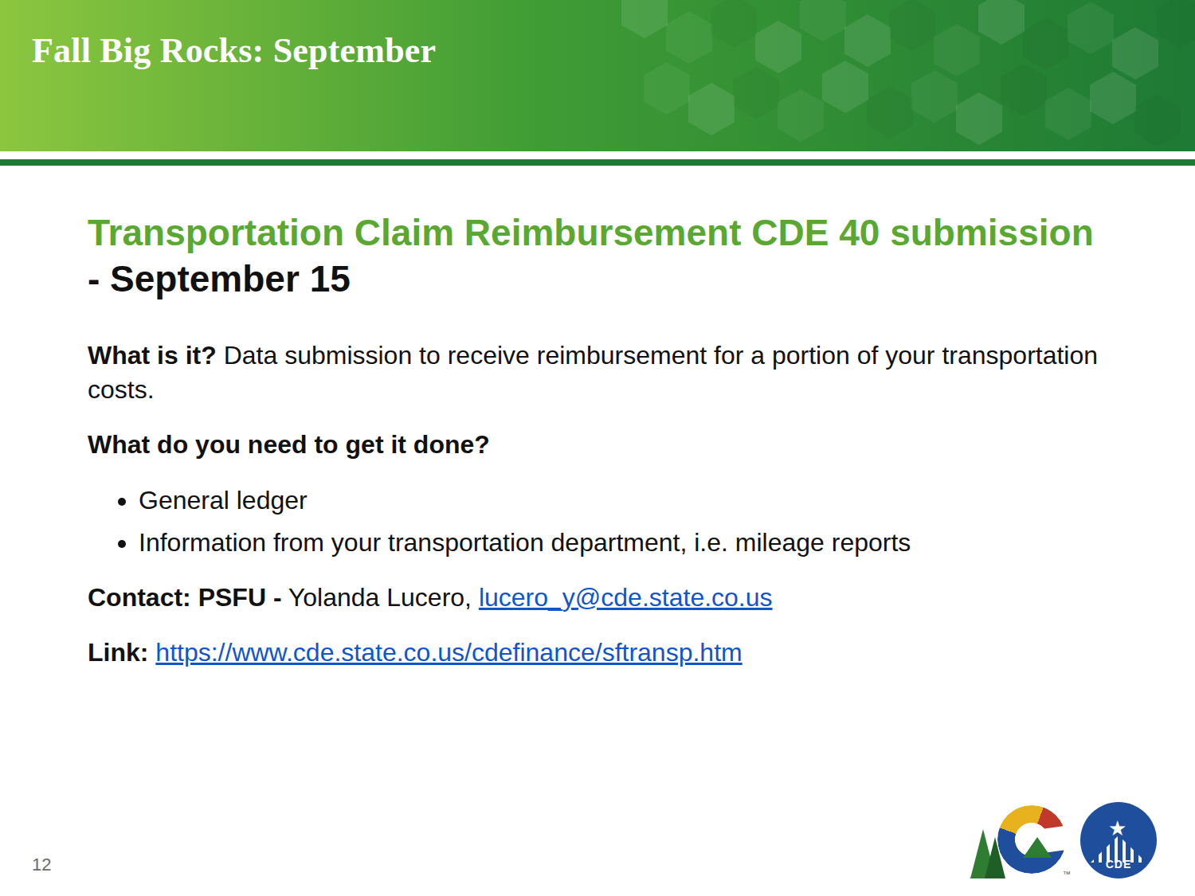Fall Big Rocks: September
Transportation Claim Reimbursement CDE 40 submission - September 15
What is it? Data submission to receive reimbursement for a portion of your transportation costs.
What do you need to get it done?
General ledger
Information from your transportation department, i.e. mileage reports
Contact: PSFU - Yolanda Lucero, lucero_y@cde.state.co.us
Link: https://www.cde.state.co.us/cdefinance/sftransp.htm
12
™
CDE